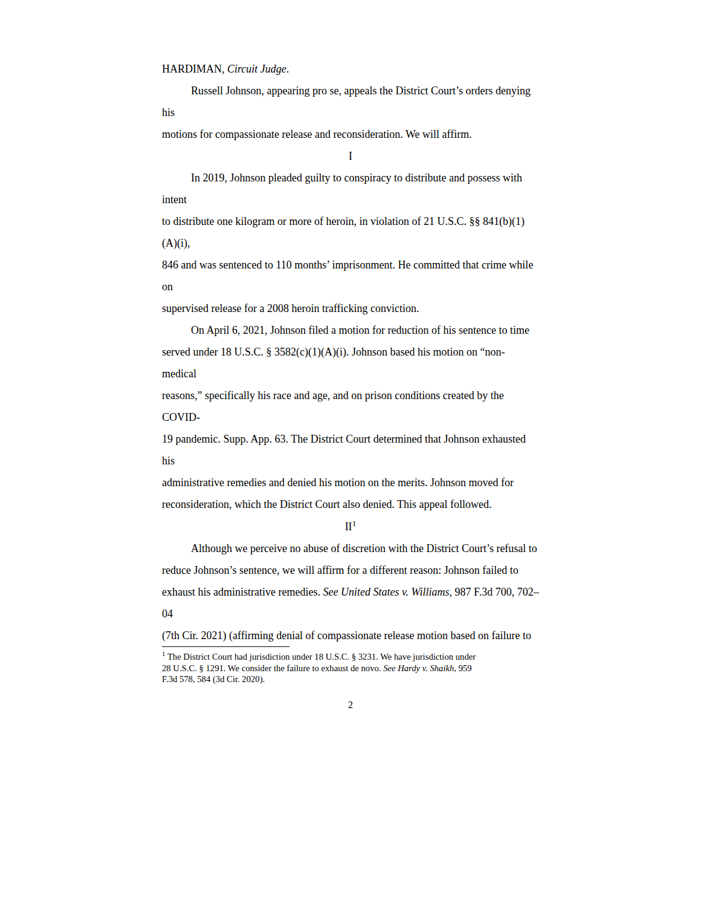HARDIMAN, Circuit Judge.
Russell Johnson, appearing pro se, appeals the District Court’s orders denying his
motions for compassionate release and reconsideration. We will affirm.
I
In 2019, Johnson pleaded guilty to conspiracy to distribute and possess with intent
to distribute one kilogram or more of heroin, in violation of 21 U.S.C. §§ 841(b)(1)(A)(i),
846 and was sentenced to 110 months’ imprisonment. He committed that crime while on
supervised release for a 2008 heroin trafficking conviction.
On April 6, 2021, Johnson filed a motion for reduction of his sentence to time
served under 18 U.S.C. § 3582(c)(1)(A)(i). Johnson based his motion on “non-medical
reasons,” specifically his race and age, and on prison conditions created by the COVID-
19 pandemic. Supp. App. 63. The District Court determined that Johnson exhausted his
administrative remedies and denied his motion on the merits. Johnson moved for
reconsideration, which the District Court also denied. This appeal followed.
II1
Although we perceive no abuse of discretion with the District Court’s refusal to
reduce Johnson’s sentence, we will affirm for a different reason: Johnson failed to
exhaust his administrative remedies. See United States v. Williams, 987 F.3d 700, 702–04
(7th Cir. 2021) (affirming denial of compassionate release motion based on failure to
1 The District Court had jurisdiction under 18 U.S.C. § 3231. We have jurisdiction under
28 U.S.C. § 1291. We consider the failure to exhaust de novo. See Hardy v. Shaikh, 959
F.3d 578, 584 (3d Cir. 2020).
2